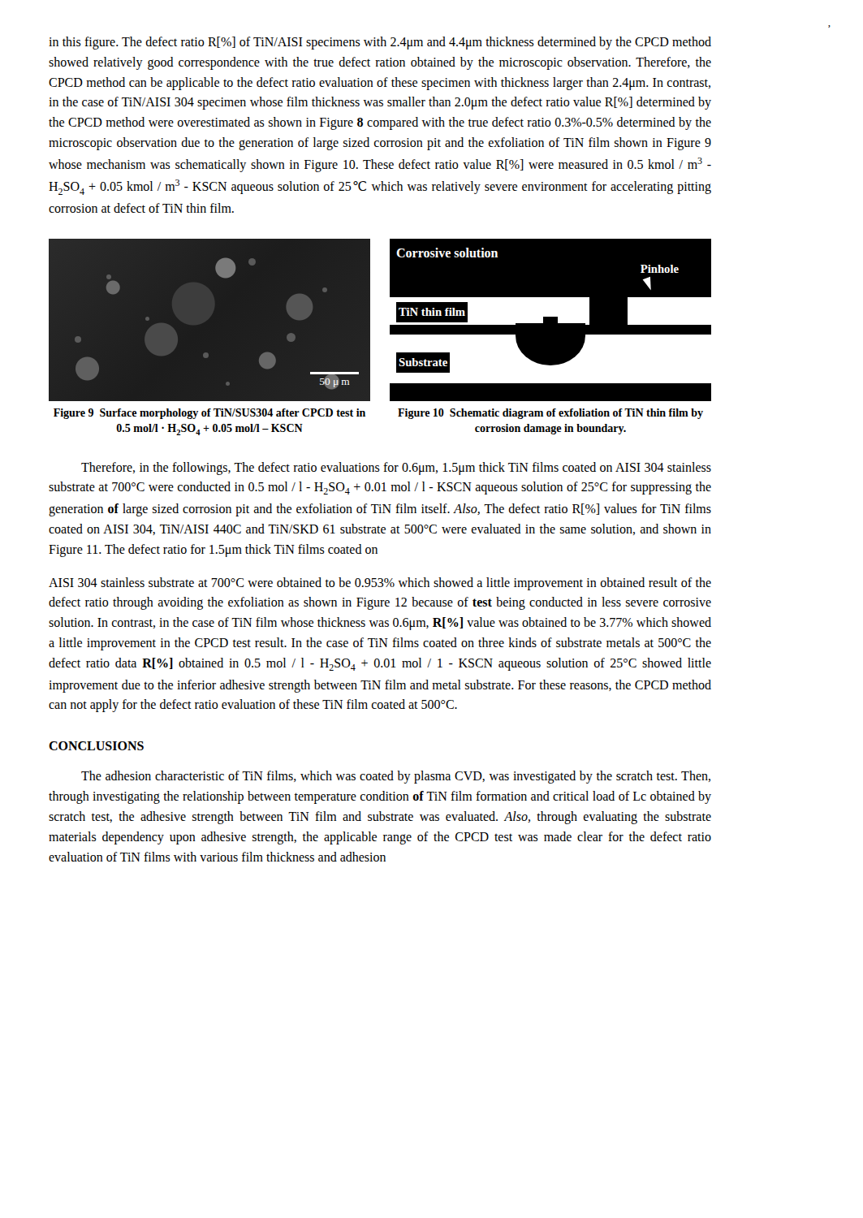,
in this figure. The defect ratio R[%] of TiN/AISI specimens with 2.4μm and 4.4μm thickness determined by the CPCD method showed relatively good correspondence with the true defect ration obtained by the microscopic observation. Therefore, the CPCD method can be applicable to the defect ratio evaluation of these specimen with thickness larger than 2.4μm. In contrast, in the case of TiN/AISI 304 specimen whose film thickness was smaller than 2.0μm the defect ratio value R[%] determined by the CPCD method were overestimated as shown in Figure 8 compared with the true defect ratio 0.3%-0.5% determined by the microscopic observation due to the generation of large sized corrosion pit and the exfoliation of TiN film shown in Figure 9 whose mechanism was schematically shown in Figure 10. These defect ratio value R[%] were measured in 0.5 kmol / m3 - H2 SO4 + 0.05 kmol / m3 - KSCN aqueous solution of 25℃ which was relatively severe environment for accelerating pitting corrosion at defect of TiN thin film.
50 μ m
Figure 9 Surface morphology of TiN/SUS304 after CPCD test in 0.5 mol/l · H2 SO4 + 0.05 mol/l – KSCN
Corrosive solution
Pinhole
TiN thin film
Substrate
Figure 10 Schematic diagram of exfoliation of TiN thin film by corrosion damage in boundary.
Therefore, in the followings, The defect ratio evaluations for 0.6μm, 1.5μm thick TiN films coated on AISI 304 stainless substrate at 700°C were conducted in 0.5 mol / l - H2 SO4 + 0.01 mol / l - KSCN aqueous solution of 25°C for suppressing the generation of large sized corrosion pit and the exfoliation of TiN film itself. Also, The defect ratio R[%] values for TiN films coated on AISI 304, TiN/AISI 440C and TiN/SKD 61 substrate at 500°C were evaluated in the same solution, and shown in Figure 11. The defect ratio for 1.5μm thick TiN films coated on
AISI 304 stainless substrate at 700°C were obtained to be 0.953% which showed a little improvement in obtained result of the defect ratio through avoiding the exfoliation as shown in Figure 12 because of test being conducted in less severe corrosive solution. In contrast, in the case of TiN film whose thickness was 0.6μm, R[%] value was obtained to be 3.77% which showed a little improvement in the CPCD test result. In the case of TiN films coated on three kinds of substrate metals at 500°C the defect ratio data R[%] obtained in 0.5 mol / l - H2 SO4 + 0.01 mol / 1 - KSCN aqueous solution of 25°C showed little improvement due to the inferior adhesive strength between TiN film and metal substrate. For these reasons, the CPCD method can not apply for the defect ratio evaluation of these TiN film coated at 500°C.
CONCLUSIONS
The adhesion characteristic of TiN films, which was coated by plasma CVD, was investigated by the scratch test. Then, through investigating the relationship between temperature condition of TiN film formation and critical load of Lc obtained by scratch test, the adhesive strength between TiN film and substrate was evaluated. Also, through evaluating the substrate materials dependency upon adhesive strength, the applicable range of the CPCD test was made clear for the defect ratio evaluation of TiN films with various film thickness and adhesion